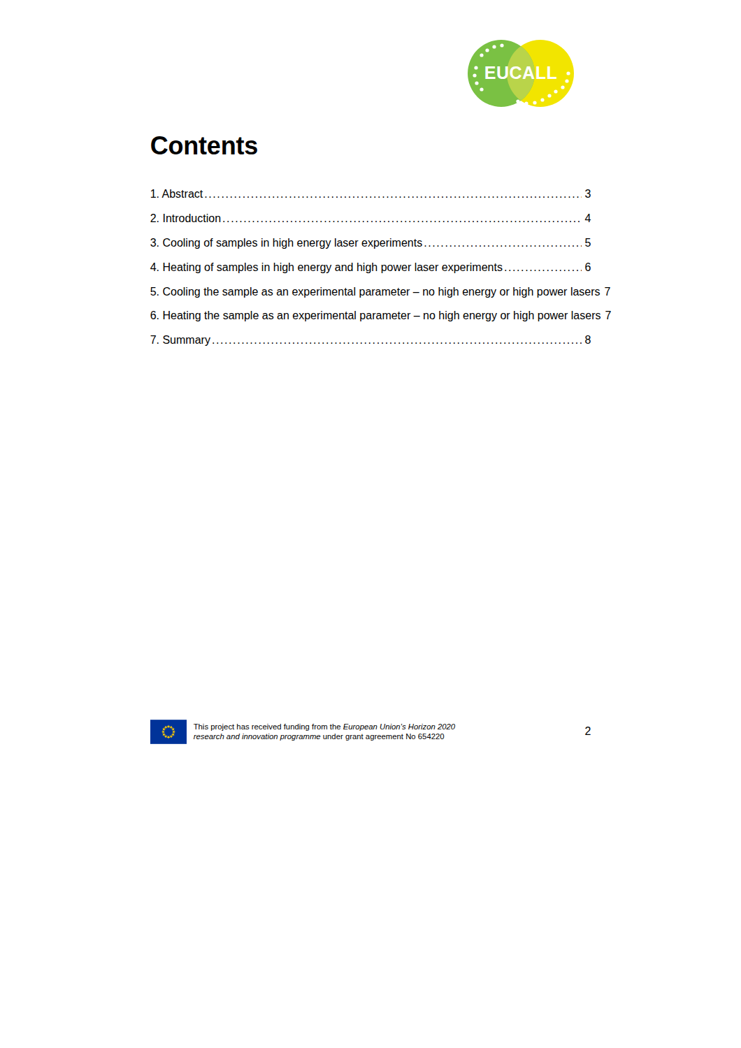EUCALL
Contents
1. Abstract ........................................................................................................................... 3
2. Introduction ..................................................................................................................... 4
3. Cooling of samples in high energy laser experiments ............................................................ 5
4. Heating of samples in high energy and high power laser experiments ................................ 6
5. Cooling the sample as an experimental parameter – no high energy or high power lasers . 7
6. Heating the sample as an experimental parameter – no high energy or high power lasers 7
7. Summary ....................................................................................................................... 8
This project has received funding from the European Union’s Horizon 2020
research and innovation programme under grant agreement No 654220
2